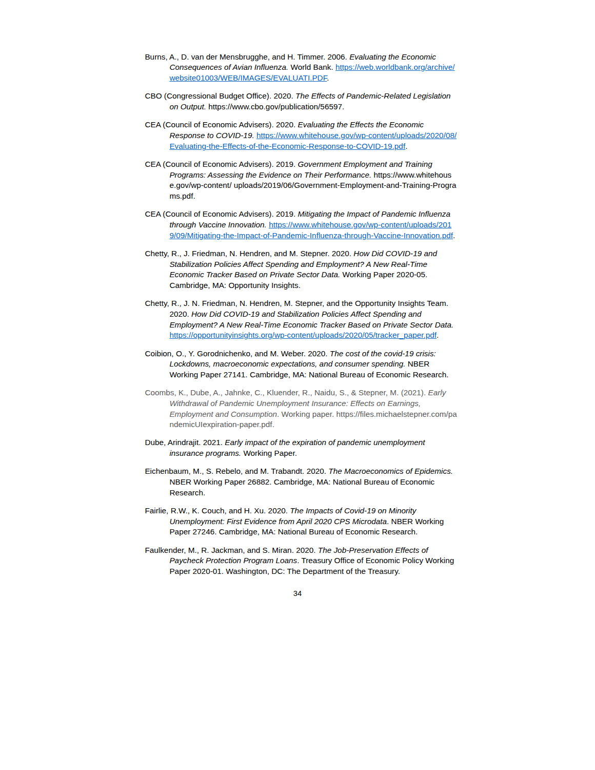Burns, A., D. van der Mensbrugghe, and H. Timmer. 2006. Evaluating the Economic Consequences of Avian Influenza. World Bank. https://web.worldbank.org/archive/website01003/WEB/IMAGES/EVALUATI.PDF.
CBO (Congressional Budget Office). 2020. The Effects of Pandemic-Related Legislation on Output. https://www.cbo.gov/publication/56597.
CEA (Council of Economic Advisers). 2020. Evaluating the Effects the Economic Response to COVID-19. https://www.whitehouse.gov/wp-content/uploads/2020/08/Evaluating-the-Effects-of-the-Economic-Response-to-COVID-19.pdf.
CEA (Council of Economic Advisers). 2019. Government Employment and Training Programs: Assessing the Evidence on Their Performance. https://www.whitehouse.gov/wp-content/ uploads/2019/06/Government-Employment-and-Training-Programs.pdf.
CEA (Council of Economic Advisers). 2019. Mitigating the Impact of Pandemic Influenza through Vaccine Innovation. https://www.whitehouse.gov/wp-content/uploads/2019/09/Mitigating-the-Impact-of-Pandemic-Influenza-through-Vaccine-Innovation.pdf.
Chetty, R., J. Friedman, N. Hendren, and M. Stepner. 2020. How Did COVID-19 and Stabilization Policies Affect Spending and Employment? A New Real-Time Economic Tracker Based on Private Sector Data. Working Paper 2020-05. Cambridge, MA: Opportunity Insights.
Chetty, R., J. N. Friedman, N. Hendren, M. Stepner, and the Opportunity Insights Team. 2020. How Did COVID-19 and Stabilization Policies Affect Spending and Employment? A New Real-Time Economic Tracker Based on Private Sector Data. https://opportunityinsights.org/wp-content/uploads/2020/05/tracker_paper.pdf.
Coibion, O., Y. Gorodnichenko, and M. Weber. 2020. The cost of the covid-19 crisis: Lockdowns, macroeconomic expectations, and consumer spending. NBER Working Paper 27141. Cambridge, MA: National Bureau of Economic Research.
Coombs, K., Dube, A., Jahnke, C., Kluender, R., Naidu, S., & Stepner, M. (2021). Early Withdrawal of Pandemic Unemployment Insurance: Effects on Earnings, Employment and Consumption. Working paper. https://files.michaelstepner.com/pandemicUIexpiration-paper.pdf.
Dube, Arindrajit. 2021. Early impact of the expiration of pandemic unemployment insurance programs. Working Paper.
Eichenbaum, M., S. Rebelo, and M. Trabandt. 2020. The Macroeconomics of Epidemics. NBER Working Paper 26882. Cambridge, MA: National Bureau of Economic Research.
Fairlie, R.W., K. Couch, and H. Xu. 2020. The Impacts of Covid-19 on Minority Unemployment: First Evidence from April 2020 CPS Microdata. NBER Working Paper 27246. Cambridge, MA: National Bureau of Economic Research.
Faulkender, M., R. Jackman, and S. Miran. 2020. The Job-Preservation Effects of Paycheck Protection Program Loans. Treasury Office of Economic Policy Working Paper 2020-01. Washington, DC: The Department of the Treasury.
34